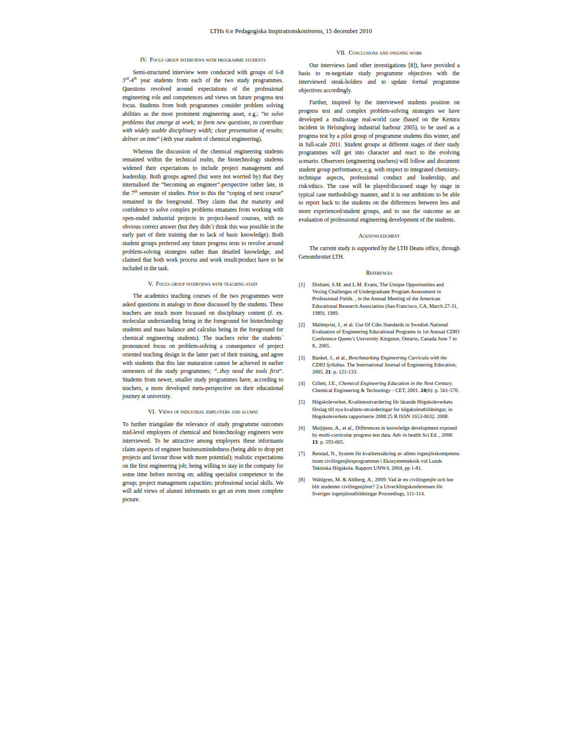LTHs 6:e Pedagogiska Inspirationskonferens, 15 december 2010
IV. Focus group interviews with programme students
Semi-structured interview were conducted with groups of 6-8 3rd-4th year students from each of the two study programmes. Questions revolved around expectations of the professional engineering role and competences and views on future progress test focus. Students from both programmes consider problem solving abilities as the most prominent engineering asset, e.g.; “to solve problems that emerge at work; to form new questions, to contribute with widely usable disciplinary width; clear presentation of results; deliver on time” (4rth year student of chemical engineering).
Whereas the discussion of the chemical engineering students remained within the technical realm, the biotechnology students widened their expectations to include project management and leadership. Both groups agreed (but were not worried by) that they internalised the “becoming an engineer”-perspective rather late, in the 7th semester of studies. Prior to this the “coping of next course” remained in the foreground. They claim that the maturity and confidence to solve complex problems emanates from working with open-ended industrial projects in project-based courses, with no obvious correct answer (but they didn´t think this was possible in the early part of their training due to lack of basic knowledge). Both student groups preferred any future progress tests to revolve around problem-solving strategies rather than detailed knowledge, and claimed that both work process and work result/product have to be included in the task.
V. Focus group interviews with teaching staff
The academics teaching courses of the two programmes were asked questions in analogy to those discussed by the students. These teachers are much more focussed on disciplinary content (f. ex. molecular understanding being in the foreground for biotechnology students and mass balance and calculus being in the foreground for chemical engineering students). The teachers refer the students´ pronounced focus on problem-solving a consequence of project oriented teaching design in the latter part of their training, and agree with students that this late maturation cannot be achieved in earlier semesters of the study programmes; “..they need the tools first”. Students from newer, smaller study programmes have, according to teachers, a more developed meta-perspective on their educational journey at university.
VI. Views of industrial employers and alumni
To further triangulate the relevance of study programme outcomes mid-level employers of chemical and biotechnology engineers were interviewed. To be attractive among employers these informants claim aspects of engineer businessmindedness (being able to drop pet projects and favour those with more potential); realistic expectations on the first engineering job; being willing to stay in the company for some time before moving on; adding specialist competence to the group; project management capacities; professional social skills. We will add views of alumni informants to get an even more complete picture.
VII. Conclusions and ongoing work
Our interviews (and other investigations [8]), have provided a basis to re-negotiate study programme objectives with the interviewed steak-holders and to update formal programme objectives accordingly.
Further, inspired by the interviewed students position on progress test and complex problem-solving strategies we have developed a multi-stage real-world case (based on the Kemira incident in Helsingborg industrial harbour 2005), to be used as a progress test by a pilot group of programme students this winter, and in full-scale 2011. Student groups at different stages of their study programmes will get into character and react to the evolving scenario. Observers (engineering teachers) will follow and document student group performance, e.g. with respect to integrated chemistry-technique aspects, professional conduct and leadership, and risk/ethics. The case will be played/discussed stage by stage in typical case methodology manner, and it is our ambitions to be able to report back to the students on the differences between less and more experienced/student groups, and to use the outcome as an evaluation of professional engineering development of the students.
Acknowledgment
The current study is supported by the LTH Deans office, through Genombrottet LTH.
References
[1]
Dinham, S.M. and L.M. Evans, The Unique Opportunities and Vexing Challenges of Undergraduate Program Assessment in Professional Fields. , in the Annual Meeting of the American Educational Research Association (San Francisco, CA, March 27-31, 1989). 1989.
[2]
Malmqvist, J., et al. Use Of Cdio Standards in Swedish National Evaluation of Engineering Educational Programs in 1st Annual CDIO Conference Queen’s University Kingston, Ontario, Canada June 7 to 8,. 2005.
[3]
Bankel, J., et al., Benchmarking Engineering Curricula with the CDIO Syllabus. The International Journal of Engineering Education, 2005. 21: p. 121-133.
[4]
Gillett, J.E., Chemical Engineering Education in the Next Century. Chemical Engineering & Technology - CET, 2001. 24(6): p. 561-570.
[5]
Högskoleverket, Kvalitetsutvardering för lärande Högskoleverkets förslag till nya kvalitets-utvarderingar for högskoleutbildningar, in Hogskoleverkets rapportserie 2008:25 R ISSN 1653-0632. 2008.
[6]
Muijtjens, A., et al., Differences in knowledge development exposed by multi-curricular progress test data. Adv in health Sci Ed. , 2008. 13: p. 593-605.
[7]
Reistad, N., System för kvalitetssäkring av allmn ingenjörskompetens inom civilingenjörsprogrammet i Ekosystemteknik vid Lunds Tekniska Högskola. Rapport UNW4, 2004, pp 1-81.
[8]
Wahlgren, M. & Ahlberg, A., 2009: Vad är en civilingenjör och hur blir studenter civilingenjörer? 2:a Utvecklingskonferensen för Sveriges ingenjörsutbildningar Proceedings, 111-114.